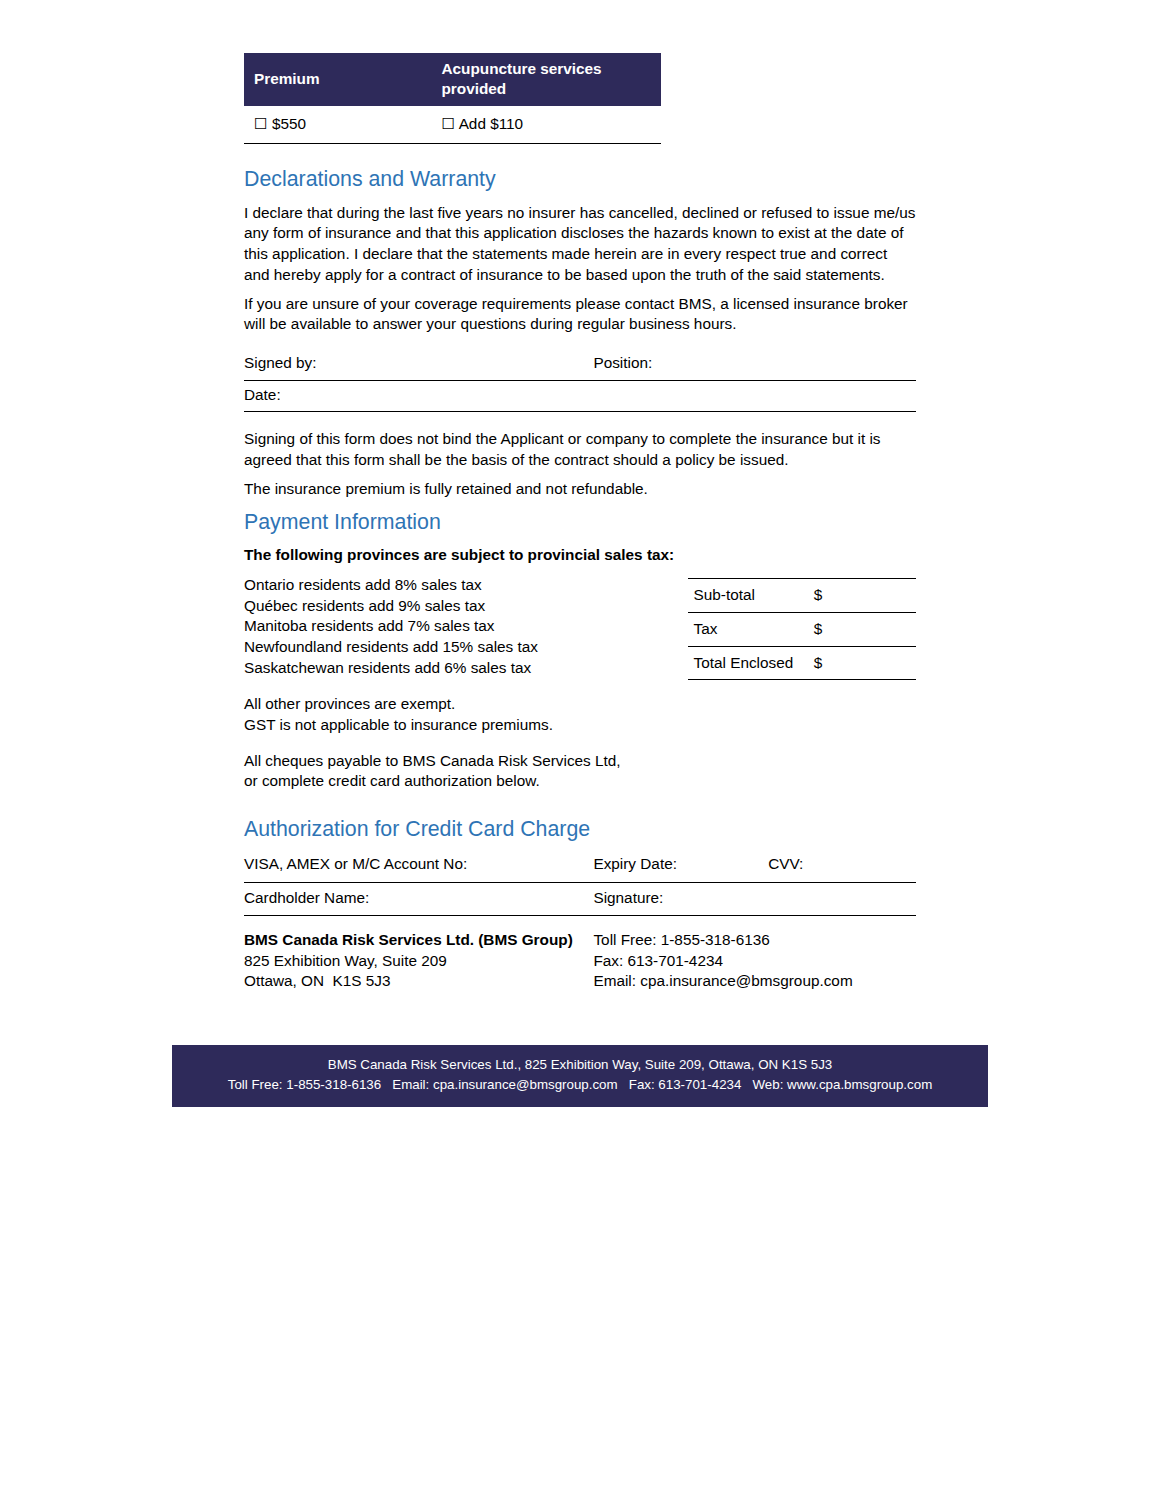| Premium | Acupuncture services provided |
| --- | --- |
| ☐ $550 | ☐ Add $110 |
Declarations and Warranty
I declare that during the last five years no insurer has cancelled, declined or refused to issue me/us any form of insurance and that this application discloses the hazards known to exist at the date of this application. I declare that the statements made herein are in every respect true and correct and hereby apply for a contract of insurance to be based upon the truth of the said statements.
If you are unsure of your coverage requirements please contact BMS, a licensed insurance broker will be available to answer your questions during regular business hours.
Signed by:
Position:
Date:
Signing of this form does not bind the Applicant or company to complete the insurance but it is agreed that this form shall be the basis of the contract should a policy be issued.
The insurance premium is fully retained and not refundable.
Payment Information
The following provinces are subject to provincial sales tax:
Ontario residents add 8% sales tax
Québec residents add 9% sales tax
Manitoba residents add 7% sales tax
Newfoundland residents add 15% sales tax
Saskatchewan residents add 6% sales tax
All other provinces are exempt.
GST is not applicable to insurance premiums.
All cheques payable to BMS Canada Risk Services Ltd, or complete credit card authorization below.
Sub-total$
Tax$
Total Enclosed$
Authorization for Credit Card Charge
VISA, AMEX or M/C Account No:
Expiry Date:
CVV:
Cardholder Name:
Signature:
BMS Canada Risk Services Ltd. (BMS Group)
825 Exhibition Way, Suite 209
Ottawa, ON K1S 5J3
Toll Free: 1-855-318-6136
Fax: 613-701-4234
Email: cpa.insurance@bmsgroup.com
BMS Canada Risk Services Ltd., 825 Exhibition Way, Suite 209, Ottawa, ON K1S 5J3
Toll Free: 1-855-318-6136 Email: cpa.insurance@bmsgroup.com Fax: 613-701-4234 Web: www.cpa.bmsgroup.com